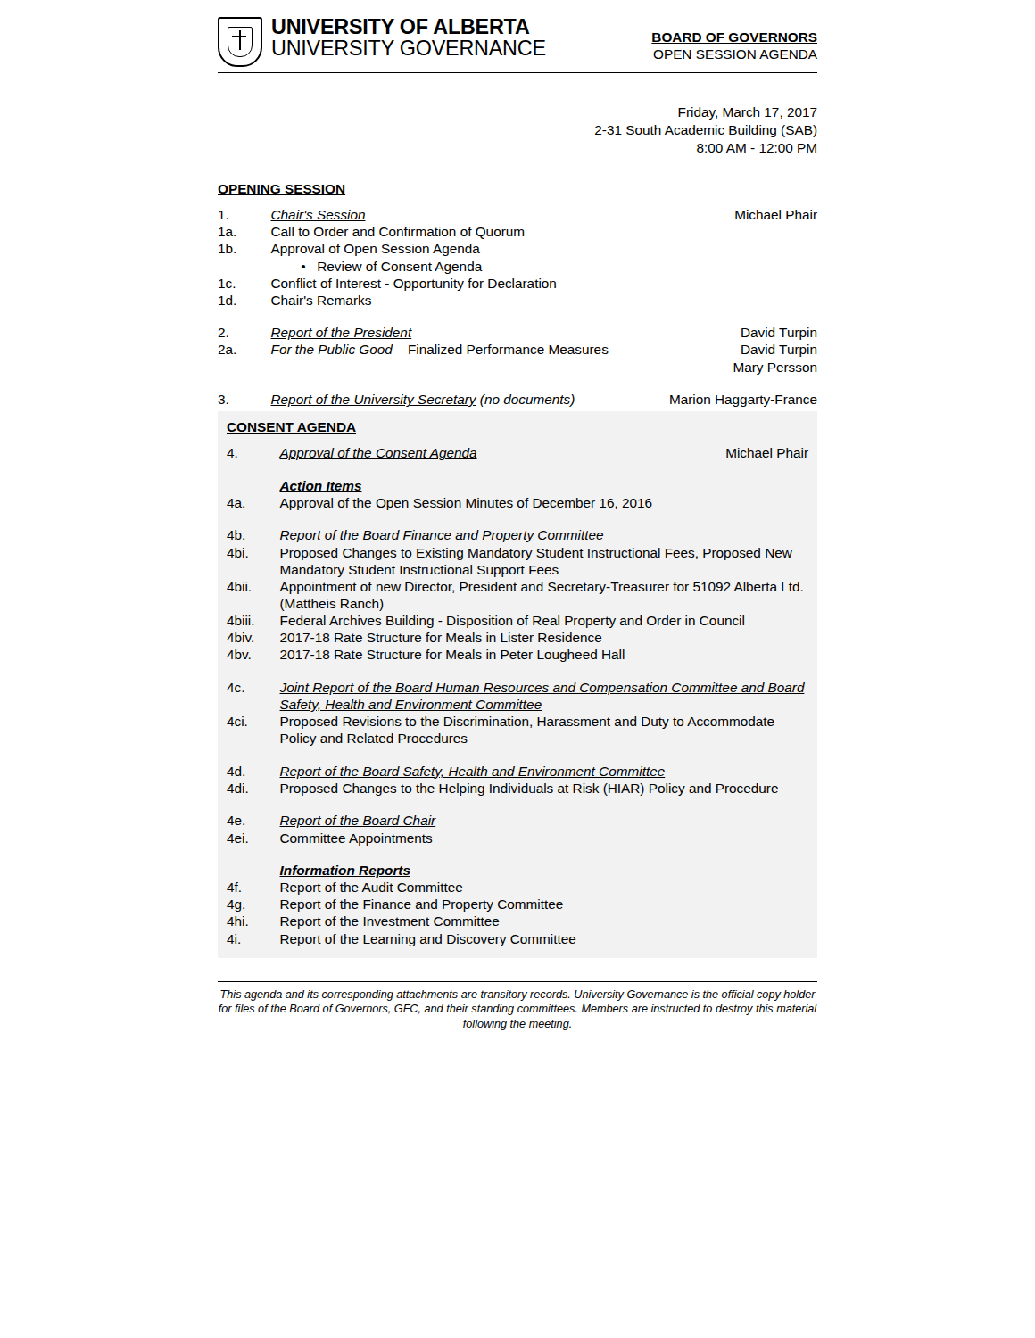UNIVERSITY OF ALBERTA
UNIVERSITY GOVERNANCE
BOARD OF GOVERNORS
OPEN SESSION AGENDA
Friday, March 17, 2017
2-31 South Academic Building (SAB)
8:00 AM - 12:00 PM
OPENING SESSION
| 1. | Chair's Session | Michael Phair |
| 1a. | Call to Order and Confirmation of Quorum |
| 1b. | Approval of Open Session Agenda |
| | • Review of Consent Agenda |
| 1c. | Conflict of Interest - Opportunity for Declaration |
| 1d. | Chair's Remarks |
| 2. | Report of the President | David Turpin |
| 2a. | For the Public Good – Finalized Performance Measures | David Turpin |
| | | Mary Persson |
| 3. | Report of the University Secretary (no documents) | Marion Haggarty-France |
CONSENT AGENDA
| 4. | Approval of the Consent Agenda | Michael Phair |
| | Action Items |
| 4a. | Approval of the Open Session Minutes of December 16, 2016 |
| 4b. | Report of the Board Finance and Property Committee |
| 4bi. | Proposed Changes to Existing Mandatory Student Instructional Fees, Proposed New Mandatory Student Instructional Support Fees |
| 4bii. | Appointment of new Director, President and Secretary-Treasurer for 51092 Alberta Ltd. (Mattheis Ranch) |
| 4biii. | Federal Archives Building - Disposition of Real Property and Order in Council |
| 4biv. | 2017-18 Rate Structure for Meals in Lister Residence |
| 4bv. | 2017-18 Rate Structure for Meals in Peter Lougheed Hall |
| 4c. | Joint Report of the Board Human Resources and Compensation Committee and Board Safety, Health and Environment Committee |
| 4ci. | Proposed Revisions to the Discrimination, Harassment and Duty to Accommodate Policy and Related Procedures |
| 4d. | Report of the Board Safety, Health and Environment Committee |
| 4di. | Proposed Changes to the Helping Individuals at Risk (HIAR) Policy and Procedure |
| 4e. | Report of the Board Chair |
| 4ei. | Committee Appointments |
| | Information Reports |
| 4f. | Report of the Audit Committee |
| 4g. | Report of the Finance and Property Committee |
| 4hi. | Report of the Investment Committee |
| 4i. | Report of the Learning and Discovery Committee |
This agenda and its corresponding attachments are transitory records. University Governance is the official copy holder for files of the Board of Governors, GFC, and their standing committees. Members are instructed to destroy this material following the meeting.